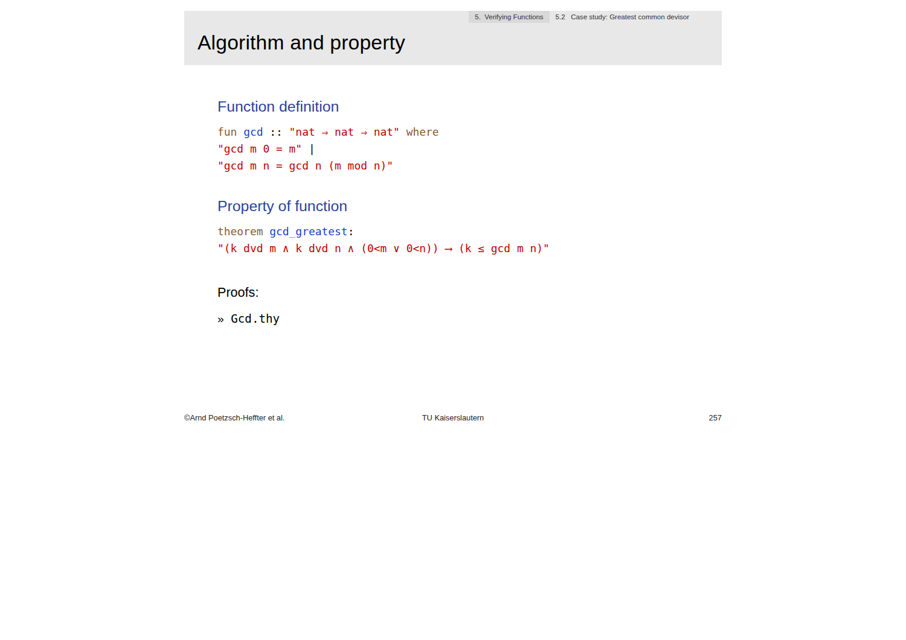5. Verifying Functions
5.2 Case study: Greatest common devisor
Algorithm and property
Function definition
fun gcd :: "nat ⇒ nat ⇒ nat" where
"gcd m 0 = m" |
"gcd m n = gcd n (m mod n)"
Property of function
theorem gcd_greatest:
"(k dvd m ∧ k dvd n ∧ (0<m ∨ 0<n)) ⟶ (k ≤ gcd m n)"
Proofs:
» Gcd.thy
©Arnd Poetzsch-Heffter et al.
TU Kaiserslautern
257